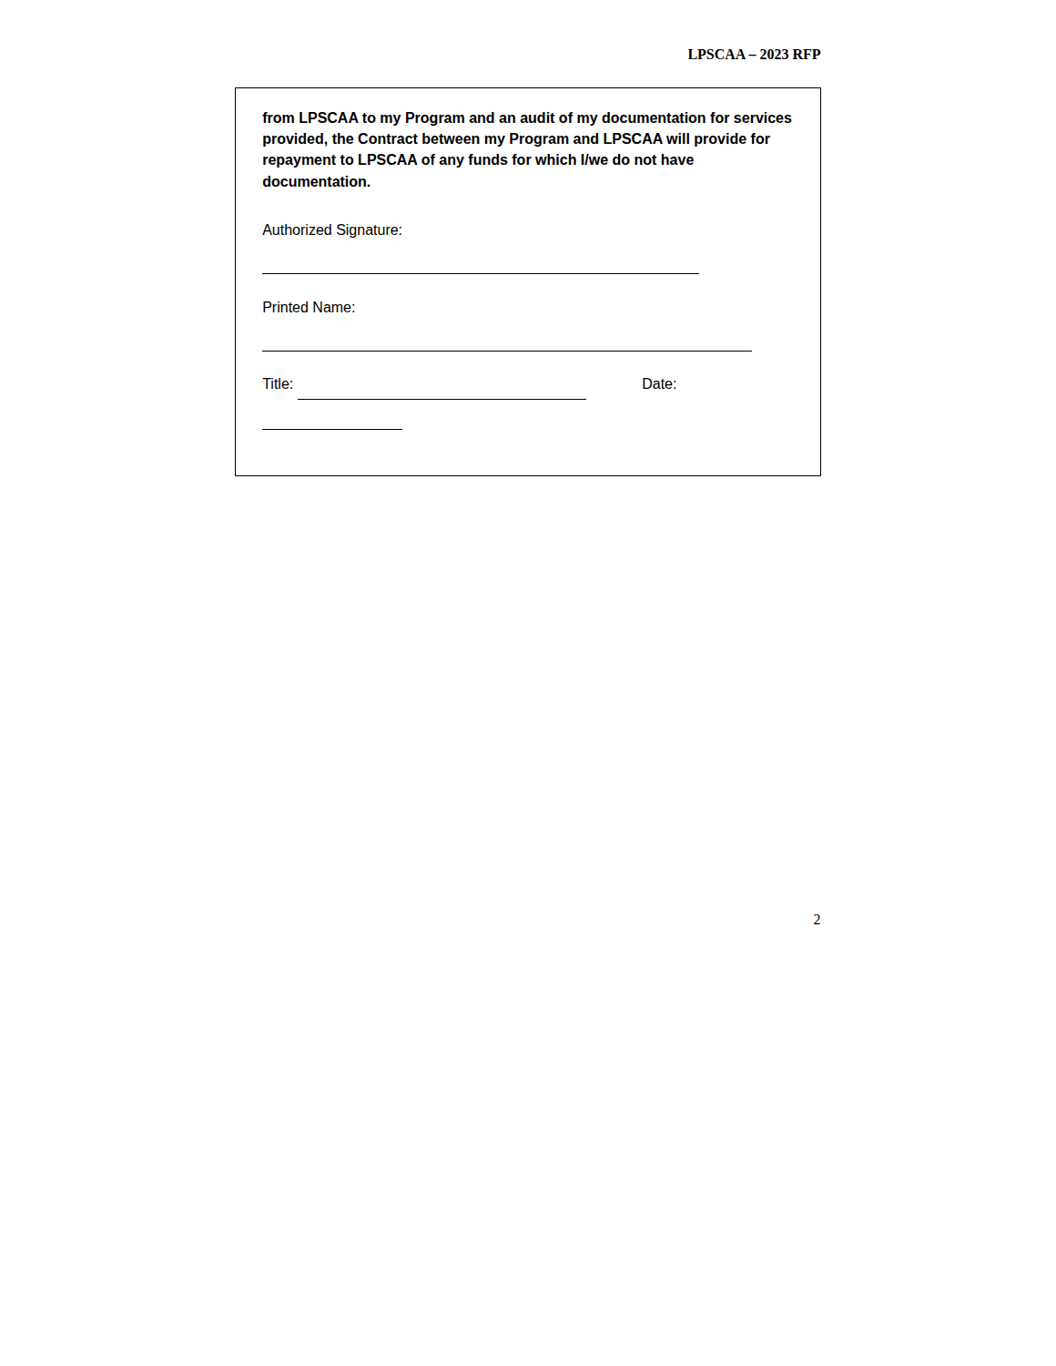LPSCAA – 2023 RFP
from LPSCAA to my Program and an audit of my documentation for services provided, the Contract between my Program and LPSCAA will provide for repayment to LPSCAA of any funds for which I/we do not have documentation.
Authorized Signature:
Printed Name:
Title: Date:
2